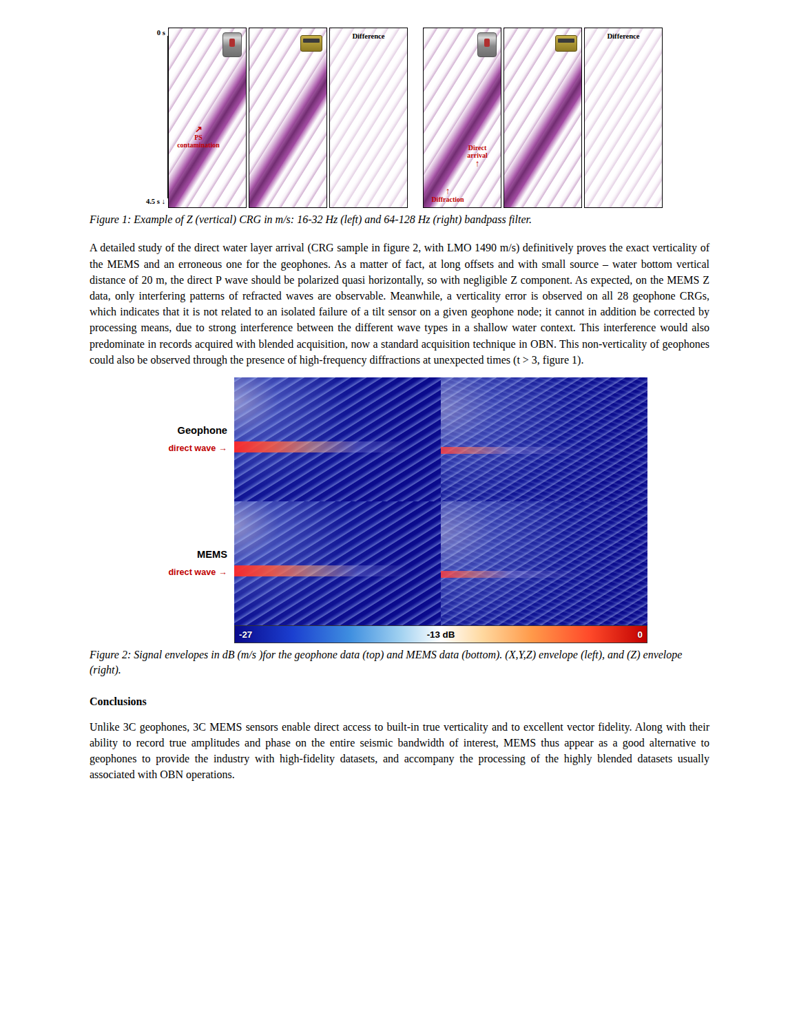0 s 4.5 s ↓
↗ PS
contamination
Difference
Direct
arrival ↑
↑ Diffraction
Difference
Figure 1: Example of Z (vertical) CRG in m/s: 16-32 Hz (left) and 64-128 Hz (right) bandpass filter.
A detailed study of the direct water layer arrival (CRG sample in figure 2, with LMO 1490 m/s) definitively proves the exact verticality of the MEMS and an erroneous one for the geophones. As a matter of fact, at long offsets and with small source – water bottom vertical distance of 20 m, the direct P wave should be polarized quasi horizontally, so with negligible Z component. As expected, on the MEMS Z data, only interfering patterns of refracted waves are observable. Meanwhile, a verticality error is observed on all 28 geophone CRGs, which indicates that it is not related to an isolated failure of a tilt sensor on a given geophone node; it cannot in addition be corrected by processing means, due to strong interference between the different wave types in a shallow water context. This interference would also predominate in records acquired with blended acquisition, now a standard acquisition technique in OBN. This non-verticality of geophones could also be observed through the presence of high-frequency diffractions at unexpected times (t > 3, figure 1).
Geophone direct wave→
MEMS direct wave→
-27 -13 dB 0
Figure 2: Signal envelopes in dB (m/s )for the geophone data (top) and MEMS data (bottom). (X,Y,Z) envelope (left), and (Z) envelope (right).
Conclusions
Unlike 3C geophones, 3C MEMS sensors enable direct access to built-in true verticality and to excellent vector fidelity. Along with their ability to record true amplitudes and phase on the entire seismic bandwidth of interest, MEMS thus appear as a good alternative to geophones to provide the industry with high-fidelity datasets, and accompany the processing of the highly blended datasets usually associated with OBN operations.